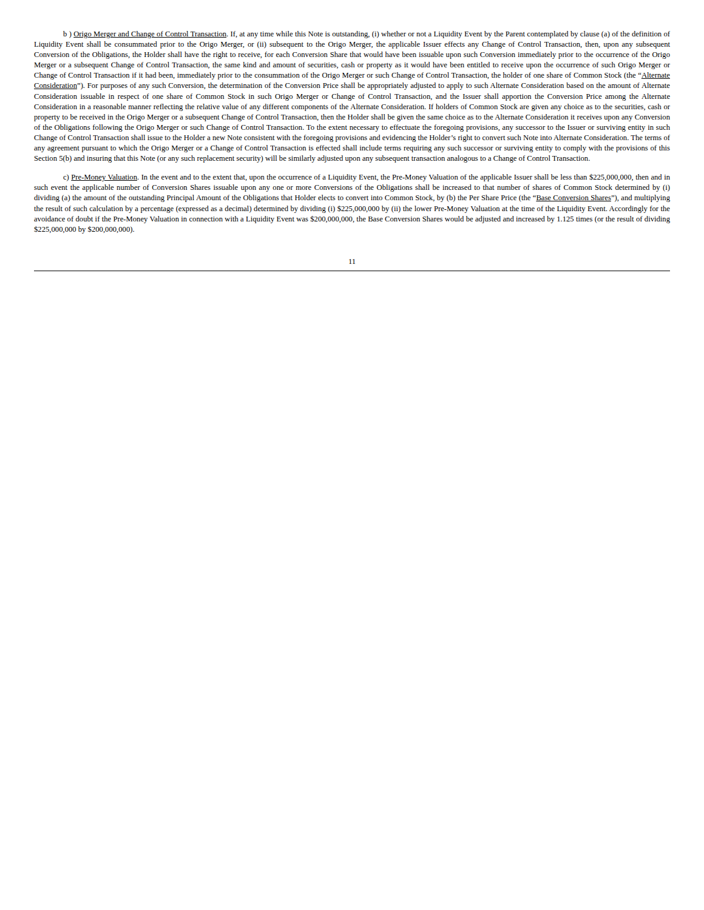b ) Origo Merger and Change of Control Transaction. If, at any time while this Note is outstanding, (i) whether or not a Liquidity Event by the Parent contemplated by clause (a) of the definition of Liquidity Event shall be consummated prior to the Origo Merger, or (ii) subsequent to the Origo Merger, the applicable Issuer effects any Change of Control Transaction, then, upon any subsequent Conversion of the Obligations, the Holder shall have the right to receive, for each Conversion Share that would have been issuable upon such Conversion immediately prior to the occurrence of the Origo Merger or a subsequent Change of Control Transaction, the same kind and amount of securities, cash or property as it would have been entitled to receive upon the occurrence of such Origo Merger or Change of Control Transaction if it had been, immediately prior to the consummation of the Origo Merger or such Change of Control Transaction, the holder of one share of Common Stock (the “Alternate Consideration”). For purposes of any such Conversion, the determination of the Conversion Price shall be appropriately adjusted to apply to such Alternate Consideration based on the amount of Alternate Consideration issuable in respect of one share of Common Stock in such Origo Merger or Change of Control Transaction, and the Issuer shall apportion the Conversion Price among the Alternate Consideration in a reasonable manner reflecting the relative value of any different components of the Alternate Consideration. If holders of Common Stock are given any choice as to the securities, cash or property to be received in the Origo Merger or a subsequent Change of Control Transaction, then the Holder shall be given the same choice as to the Alternate Consideration it receives upon any Conversion of the Obligations following the Origo Merger or such Change of Control Transaction. To the extent necessary to effectuate the foregoing provisions, any successor to the Issuer or surviving entity in such Change of Control Transaction shall issue to the Holder a new Note consistent with the foregoing provisions and evidencing the Holder’s right to convert such Note into Alternate Consideration. The terms of any agreement pursuant to which the Origo Merger or a Change of Control Transaction is effected shall include terms requiring any such successor or surviving entity to comply with the provisions of this Section 5(b) and insuring that this Note (or any such replacement security) will be similarly adjusted upon any subsequent transaction analogous to a Change of Control Transaction.
c) Pre-Money Valuation. In the event and to the extent that, upon the occurrence of a Liquidity Event, the Pre-Money Valuation of the applicable Issuer shall be less than $225,000,000, then and in such event the applicable number of Conversion Shares issuable upon any one or more Conversions of the Obligations shall be increased to that number of shares of Common Stock determined by (i) dividing (a) the amount of the outstanding Principal Amount of the Obligations that Holder elects to convert into Common Stock, by (b) the Per Share Price (the “Base Conversion Shares”), and multiplying the result of such calculation by a percentage (expressed as a decimal) determined by dividing (i) $225,000,000 by (ii) the lower Pre-Money Valuation at the time of the Liquidity Event. Accordingly for the avoidance of doubt if the Pre-Money Valuation in connection with a Liquidity Event was $200,000,000, the Base Conversion Shares would be adjusted and increased by 1.125 times (or the result of dividing $225,000,000 by $200,000,000).
11